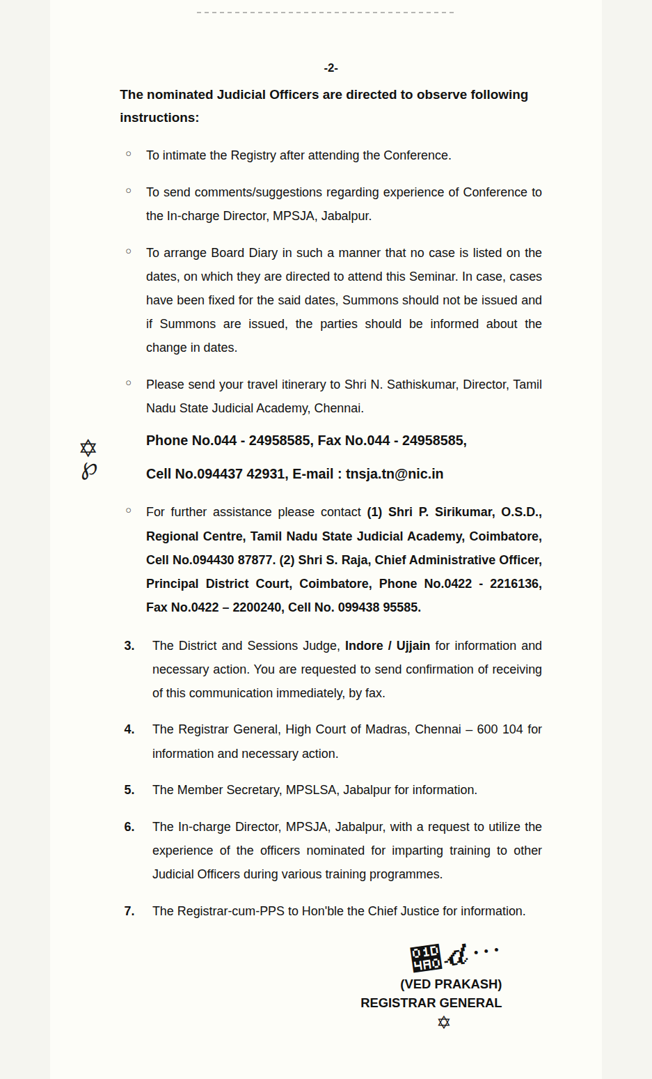-2-
The nominated Judicial Officers are directed to observe following instructions:
To intimate the Registry after attending the Conference.
To send comments/suggestions regarding experience of Conference to the In-charge Director, MPSJA, Jabalpur.
To arrange Board Diary in such a manner that no case is listed on the dates, on which they are directed to attend this Seminar. In case, cases have been fixed for the said dates, Summons should not be issued and if Summons are issued, the parties should be informed about the change in dates.
Please send your travel itinerary to Shri N. Sathiskumar, Director, Tamil Nadu State Judicial Academy, Chennai.
Phone No.044 - 24958585, Fax No.044 - 24958585,
Cell No.094437 42931, E-mail : tnsja.tn@nic.in
For further assistance please contact (1) Shri P. Sirikumar, O.S.D., Regional Centre, Tamil Nadu State Judicial Academy, Coimbatore, Cell No.094430 87877. (2) Shri S. Raja, Chief Administrative Officer, Principal District Court, Coimbatore, Phone No.0422 - 2216136, Fax No.0422 – 2200240, Cell No. 099438 95585.
✡ ℘
The District and Sessions Judge, Indore / Ujjain for information and necessary action. You are requested to send confirmation of receiving of this communication immediately, by fax.
The Registrar General, High Court of Madras, Chennai – 600 104 for information and necessary action.
The Member Secretary, MPSLSA, Jabalpur for information.
The In-charge Director, MPSJA, Jabalpur, with a request to utilize the experience of the officers nominated for imparting training to other Judicial Officers during various training programmes.
The Registrar-cum-PPS to Hon'ble the Chief Justice for information.
𝒠𝒹···
(VED PRAKASH)
REGISTRAR GENERAL
✡